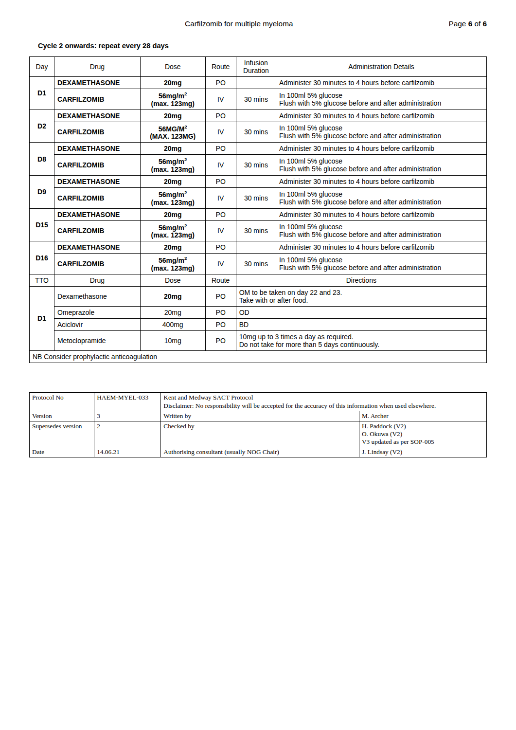Carfilzomib for multiple myeloma
Page 6 of 6
Cycle 2 onwards: repeat every 28 days
| Day | Drug | Dose | Route | Infusion Duration | Administration Details |
| --- | --- | --- | --- | --- | --- |
| D1 | DEXAMETHASONE | 20mg | PO | | Administer 30 minutes to 4 hours before carfilzomib |
| CARFILZOMIB | 56mg/m 2 (max. 123mg) | IV | 30 mins | In 100ml 5% glucose Flush with 5% glucose before and after administration |
| D2 | DEXAMETHASONE | 20mg | PO | | Administer 30 minutes to 4 hours before carfilzomib |
| CARFILZOMIB | 56MG/M 2 (MAX. 123MG) | IV | 30 mins | In 100ml 5% glucose Flush with 5% glucose before and after administration |
| D8 | DEXAMETHASONE | 20mg | PO | | Administer 30 minutes to 4 hours before carfilzomib |
| CARFILZOMIB | 56mg/m 2 (max. 123mg) | IV | 30 mins | In 100ml 5% glucose Flush with 5% glucose before and after administration |
| D9 | DEXAMETHASONE | 20mg | PO | | Administer 30 minutes to 4 hours before carfilzomib |
| CARFILZOMIB | 56mg/m 2 (max. 123mg) | IV | 30 mins | In 100ml 5% glucose Flush with 5% glucose before and after administration |
| D15 | DEXAMETHASONE | 20mg | PO | | Administer 30 minutes to 4 hours before carfilzomib |
| CARFILZOMIB | 56mg/m 2 (max. 123mg) | IV | 30 mins | In 100ml 5% glucose Flush with 5% glucose before and after administration |
| D16 | DEXAMETHASONE | 20mg | PO | | Administer 30 minutes to 4 hours before carfilzomib |
| CARFILZOMIB | 56mg/m 2 (max. 123mg) | IV | 30 mins | In 100ml 5% glucose Flush with 5% glucose before and after administration |
| TTO | Drug | Dose | Route | Directions |
| D1 | Dexamethasone | 20mg | PO | OM to be taken on day 22 and 23. Take with or after food. |
| Omeprazole | 20mg | PO | OD |
| Aciclovir | 400mg | PO | BD |
| Metoclopramide | 10mg | PO | 10mg up to 3 times a day as required. Do not take for more than 5 days continuously. |
| NB Consider prophylactic anticoagulation |
| Protocol No | HAEM-MYEL-033 | Kent and Medway SACT Protocol Disclaimer: No responsibility will be accepted for the accuracy of this information when used elsewhere. |
| Version | 3 | Written by | M. Archer |
| Supersedes version | 2 | Checked by | H. Paddock (V2) O. Okuwa (V2) V3 updated as per SOP-005 |
| Date | 14.06.21 | Authorising consultant (usually NOG Chair) | J. Lindsay (V2) |